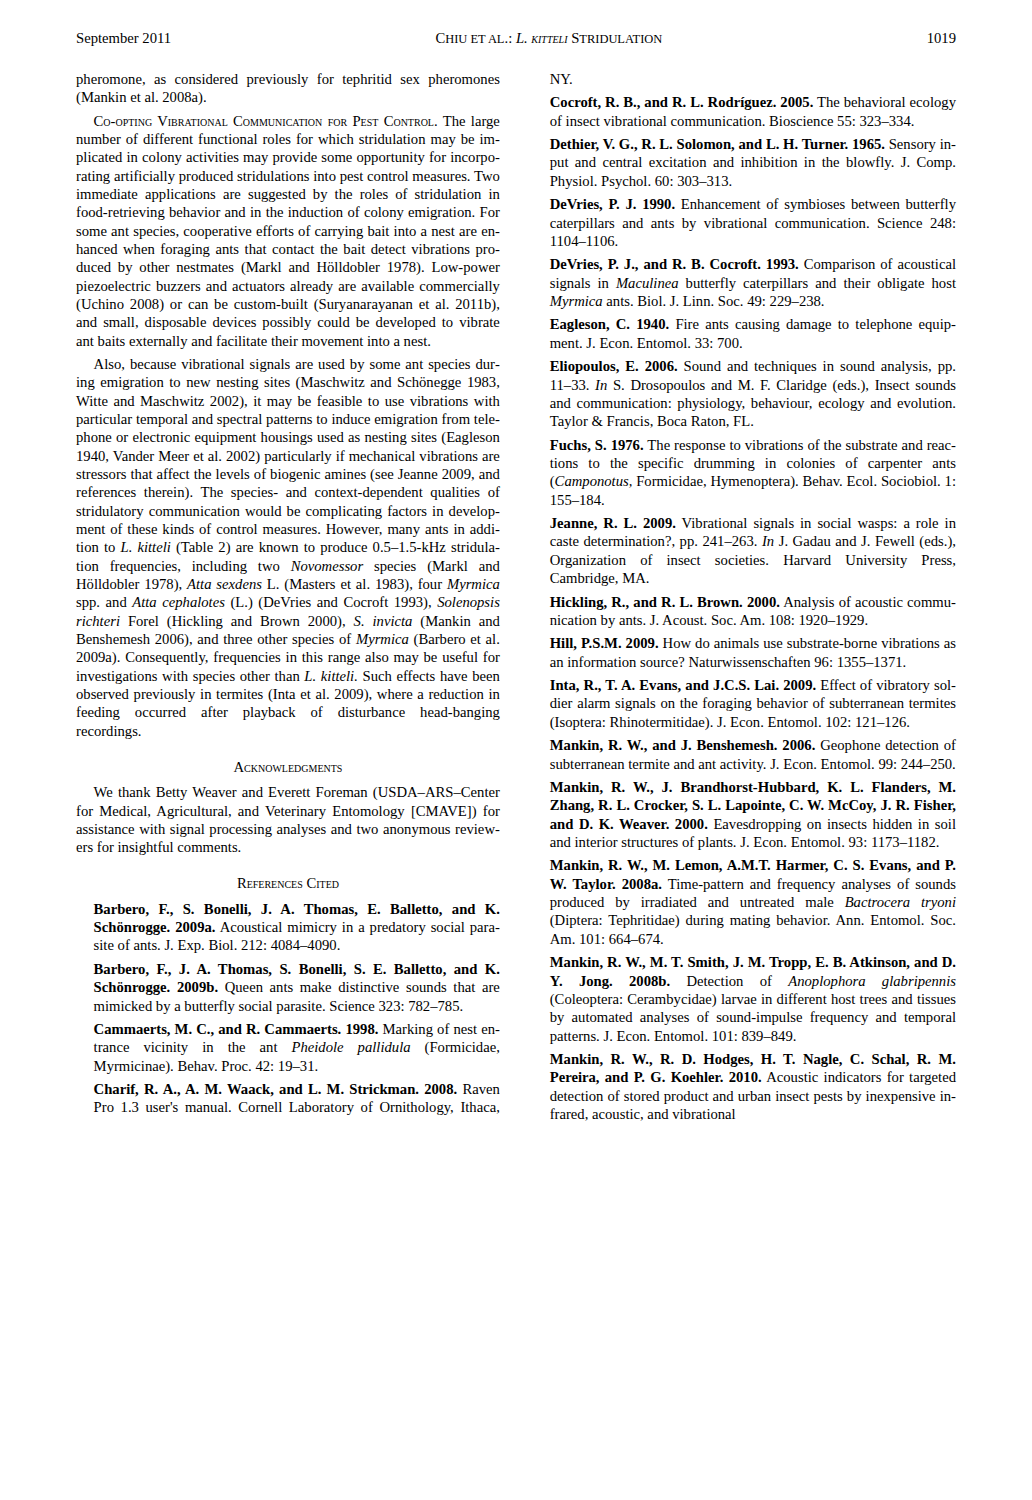September 2011 CHIU ET AL.: L. kitteli STRIDULATION 1019
pheromone, as considered previously for tephritid sex pheromones (Mankin et al. 2008a).
Co-opting Vibrational Communication for Pest Control. The large number of different functional roles for which stridulation may be implicated in colony activities may provide some opportunity for incorporating artificially produced stridulations into pest control measures. Two immediate applications are suggested by the roles of stridulation in food-retrieving behavior and in the induction of colony emigration. For some ant species, cooperative efforts of carrying bait into a nest are enhanced when foraging ants that contact the bait detect vibrations produced by other nestmates (Markl and Hölldobler 1978). Low-power piezoelectric buzzers and actuators already are available commercially (Uchino 2008) or can be custom-built (Suryanarayanan et al. 2011b), and small, disposable devices possibly could be developed to vibrate ant baits externally and facilitate their movement into a nest.
Also, because vibrational signals are used by some ant species during emigration to new nesting sites (Maschwitz and Schönegge 1983, Witte and Maschwitz 2002), it may be feasible to use vibrations with particular temporal and spectral patterns to induce emigration from telephone or electronic equipment housings used as nesting sites (Eagleson 1940, Vander Meer et al. 2002) particularly if mechanical vibrations are stressors that affect the levels of biogenic amines (see Jeanne 2009, and references therein). The species- and context-dependent qualities of stridulatory communication would be complicating factors in development of these kinds of control measures. However, many ants in addition to L. kitteli (Table 2) are known to produce 0.5–1.5-kHz stridulation frequencies, including two Novomessor species (Markl and Hölldobler 1978), Atta sexdens L. (Masters et al. 1983), four Myrmica spp. and Atta cephalotes (L.) (DeVries and Cocroft 1993), Solenopsis richteri Forel (Hickling and Brown 2000), S. invicta (Mankin and Benshemesh 2006), and three other species of Myrmica (Barbero et al. 2009a). Consequently, frequencies in this range also may be useful for investigations with species other than L. kitteli. Such effects have been observed previously in termites (Inta et al. 2009), where a reduction in feeding occurred after playback of disturbance head-banging recordings.
Acknowledgments
We thank Betty Weaver and Everett Foreman (USDA–ARS–Center for Medical, Agricultural, and Veterinary Entomology [CMAVE]) for assistance with signal processing analyses and two anonymous reviewers for insightful comments.
References Cited
Barbero, F., S. Bonelli, J. A. Thomas, E. Balletto, and K. Schönrogge. 2009a. Acoustical mimicry in a predatory social parasite of ants. J. Exp. Biol. 212: 4084–4090.
Barbero, F., J. A. Thomas, S. Bonelli, S. E. Balletto, and K. Schönrogge. 2009b. Queen ants make distinctive sounds that are mimicked by a butterfly social parasite. Science 323: 782–785.
Cammaerts, M. C., and R. Cammaerts. 1998. Marking of nest entrance vicinity in the ant Pheidole pallidula (Formicidae, Myrmicinae). Behav. Proc. 42: 19–31.
Charif, R. A., A. M. Waack, and L. M. Strickman. 2008. Raven Pro 1.3 user's manual. Cornell Laboratory of Ornithology, Ithaca, NY.
Cocroft, R. B., and R. L. Rodríguez. 2005. The behavioral ecology of insect vibrational communication. Bioscience 55: 323–334.
Dethier, V. G., R. L. Solomon, and L. H. Turner. 1965. Sensory input and central excitation and inhibition in the blowfly. J. Comp. Physiol. Psychol. 60: 303–313.
DeVries, P. J. 1990. Enhancement of symbioses between butterfly caterpillars and ants by vibrational communication. Science 248: 1104–1106.
DeVries, P. J., and R. B. Cocroft. 1993. Comparison of acoustical signals in Maculinea butterfly caterpillars and their obligate host Myrmica ants. Biol. J. Linn. Soc. 49: 229–238.
Eagleson, C. 1940. Fire ants causing damage to telephone equipment. J. Econ. Entomol. 33: 700.
Eliopoulos, E. 2006. Sound and techniques in sound analysis, pp. 11–33. In S. Drosopoulos and M. F. Claridge (eds.), Insect sounds and communication: physiology, behaviour, ecology and evolution. Taylor & Francis, Boca Raton, FL.
Fuchs, S. 1976. The response to vibrations of the substrate and reactions to the specific drumming in colonies of carpenter ants (Camponotus, Formicidae, Hymenoptera). Behav. Ecol. Sociobiol. 1: 155–184.
Jeanne, R. L. 2009. Vibrational signals in social wasps: a role in caste determination?, pp. 241–263. In J. Gadau and J. Fewell (eds.), Organization of insect societies. Harvard University Press, Cambridge, MA.
Hickling, R., and R. L. Brown. 2000. Analysis of acoustic communication by ants. J. Acoust. Soc. Am. 108: 1920–1929.
Hill, P.S.M. 2009. How do animals use substrate-borne vibrations as an information source? Naturwissenschaften 96: 1355–1371.
Inta, R., T. A. Evans, and J.C.S. Lai. 2009. Effect of vibratory soldier alarm signals on the foraging behavior of subterranean termites (Isoptera: Rhinotermitidae). J. Econ. Entomol. 102: 121–126.
Mankin, R. W., and J. Benshemesh. 2006. Geophone detection of subterranean termite and ant activity. J. Econ. Entomol. 99: 244–250.
Mankin, R. W., J. Brandhorst-Hubbard, K. L. Flanders, M. Zhang, R. L. Crocker, S. L. Lapointe, C. W. McCoy, J. R. Fisher, and D. K. Weaver. 2000. Eavesdropping on insects hidden in soil and interior structures of plants. J. Econ. Entomol. 93: 1173–1182.
Mankin, R. W., M. Lemon, A.M.T. Harmer, C. S. Evans, and P. W. Taylor. 2008a. Time-pattern and frequency analyses of sounds produced by irradiated and untreated male Bactrocera tryoni (Diptera: Tephritidae) during mating behavior. Ann. Entomol. Soc. Am. 101: 664–674.
Mankin, R. W., M. T. Smith, J. M. Tropp, E. B. Atkinson, and D. Y. Jong. 2008b. Detection of Anoplophora glabripennis (Coleoptera: Cerambycidae) larvae in different host trees and tissues by automated analyses of sound-impulse frequency and temporal patterns. J. Econ. Entomol. 101: 839–849.
Mankin, R. W., R. D. Hodges, H. T. Nagle, C. Schal, R. M. Pereira, and P. G. Koehler. 2010. Acoustic indicators for targeted detection of stored product and urban insect pests by inexpensive infrared, acoustic, and vibrational